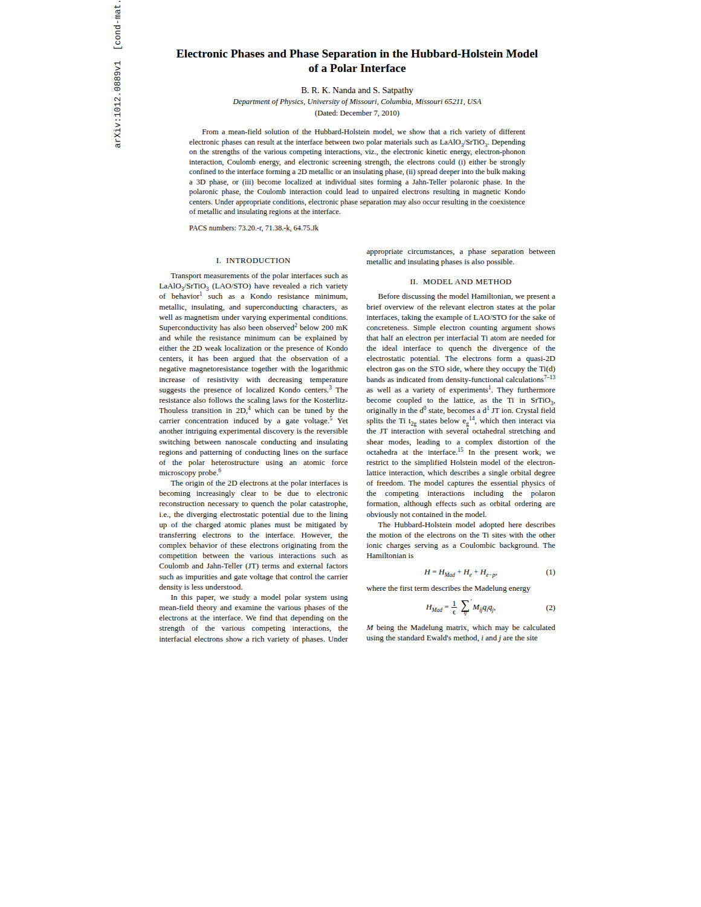arXiv:1012.0889v1 [cond-mat.mtrl-sci] 4 Dec 2010
Electronic Phases and Phase Separation in the Hubbard-Holstein Model of a Polar Interface
B. R. K. Nanda and S. Satpathy
Department of Physics, University of Missouri, Columbia, Missouri 65211, USA
(Dated: December 7, 2010)
From a mean-field solution of the Hubbard-Holstein model, we show that a rich variety of different electronic phases can result at the interface between two polar materials such as LaAlO3/SrTiO3. Depending on the strengths of the various competing interactions, viz., the electronic kinetic energy, electron-phonon interaction, Coulomb energy, and electronic screening strength, the electrons could (i) either be strongly confined to the interface forming a 2D metallic or an insulating phase, (ii) spread deeper into the bulk making a 3D phase, or (iii) become localized at individual sites forming a Jahn-Teller polaronic phase. In the polaronic phase, the Coulomb interaction could lead to unpaired electrons resulting in magnetic Kondo centers. Under appropriate conditions, electronic phase separation may also occur resulting in the coexistence of metallic and insulating regions at the interface.
PACS numbers: 73.20.-r, 71.38.-k, 64.75.Jk
I. Introduction
Transport measurements of the polar interfaces such as LaAlO3/SrTiO3 (LAO/STO) have revealed a rich variety of behavior1 such as a Kondo resistance minimum, metallic, insulating, and superconducting characters, as well as magnetism under varying experimental conditions. Superconductivity has also been observed2 below 200 mK and while the resistance minimum can be explained by either the 2D weak localization or the presence of Kondo centers, it has been argued that the observation of a negative magnetoresistance together with the logarithmic increase of resistivity with decreasing temperature suggests the presence of localized Kondo centers.3 The resistance also follows the scaling laws for the Kosterlitz-Thouless transition in 2D,4 which can be tuned by the carrier concentration induced by a gate voltage.5 Yet another intriguing experimental discovery is the reversible switching between nanoscale conducting and insulating regions and patterning of conducting lines on the surface of the polar heterostructure using an atomic force microscopy probe.6
The origin of the 2D electrons at the polar interfaces is becoming increasingly clear to be due to electronic reconstruction necessary to quench the polar catastrophe, i.e., the diverging electrostatic potential due to the lining up of the charged atomic planes must be mitigated by transferring electrons to the interface. However, the complex behavior of these electrons originating from the competition between the various interactions such as Coulomb and Jahn-Teller (JT) terms and external factors such as impurities and gate voltage that control the carrier density is less understood.
In this paper, we study a model polar system using mean-field theory and examine the various phases of the electrons at the interface. We find that depending on the strength of the various competing interactions, the interfacial electrons show a rich variety of phases. Under appropriate circumstances, a phase separation between metallic and insulating phases is also possible.
II. Model and Method
Before discussing the model Hamiltonian, we present a brief overview of the relevant electron states at the polar interfaces, taking the example of LAO/STO for the sake of concreteness. Simple electron counting argument shows that half an electron per interfacial Ti atom are needed for the ideal interface to quench the divergence of the electrostatic potential. The electrons form a quasi-2D electron gas on the STO side, where they occupy the Ti(d) bands as indicated from density-functional calculations7–13 as well as a variety of experiments1. They furthermore become coupled to the lattice, as the Ti in SrTiO3, originally in the d0 state, becomes a d1 JT ion. Crystal field splits the Ti t2g states below eg14, which then interact via the JT interaction with several octahedral stretching and shear modes, leading to a complex distortion of the octahedra at the interface.15 In the present work, we restrict to the simplified Holstein model of the electron-lattice interaction, which describes a single orbital degree of freedom. The model captures the essential physics of the competing interactions including the polaron formation, although effects such as orbital ordering are obviously not contained in the model.
The Hubbard-Holstein model adopted here describes the motion of the electrons on the Ti sites with the other ionic charges serving as a Coulombic background. The Hamiltonian is
H = HMad + He + He−p, (1)
where the first term describes the Madelung energy
HMad = 1 ϵ ′∑ij Mijqiqj, (2)
M being the Madelung matrix, which may be calculated using the standard Ewald's method, i and j are the site